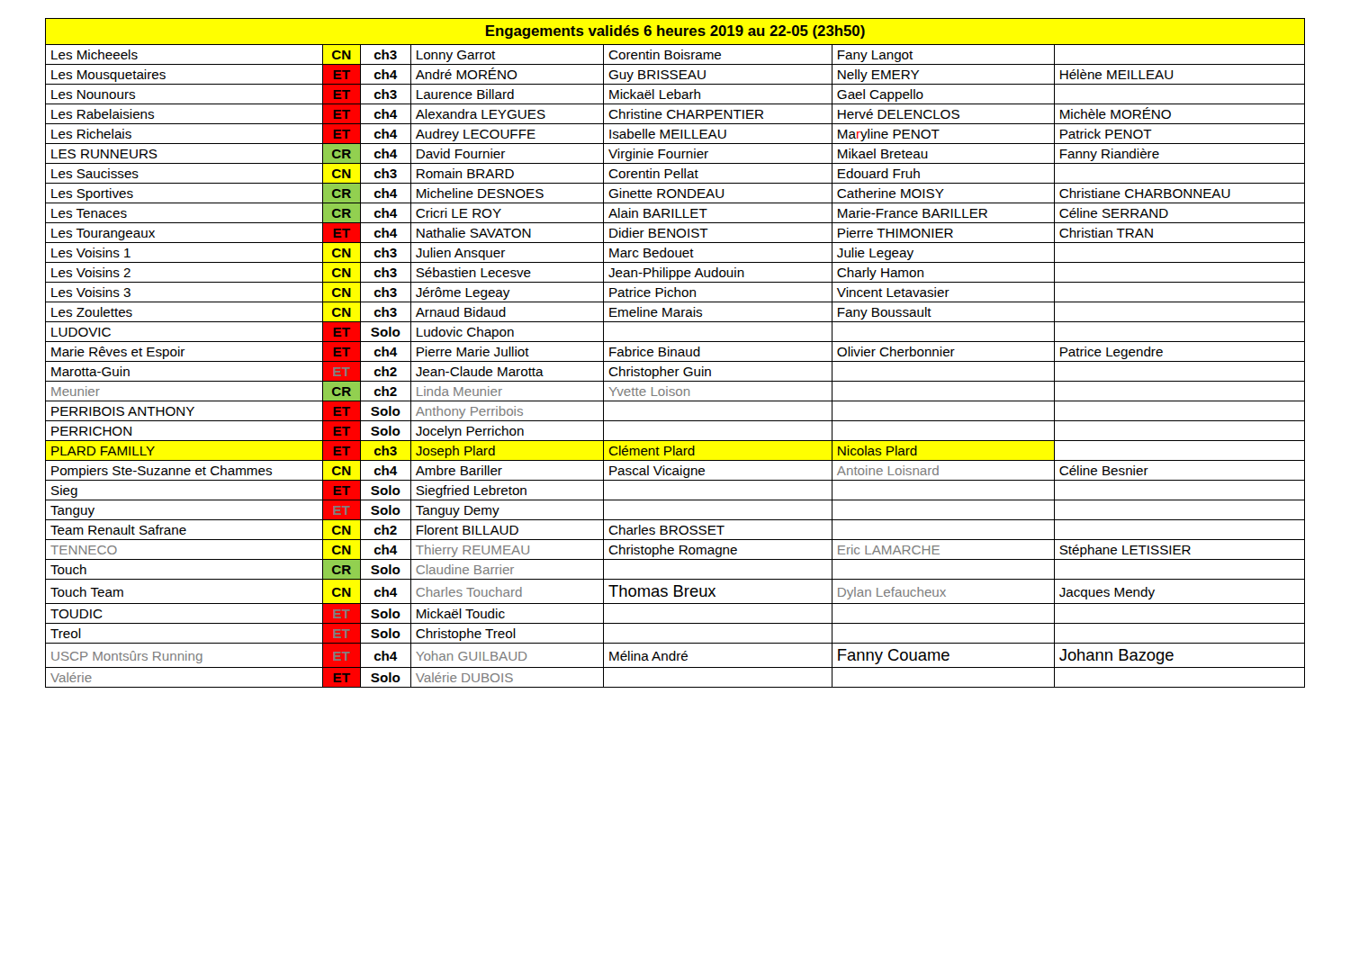Engagements validés 6 heures 2019 au 22-05 (23h50)
| Les Micheeels | CN | ch3 | Lonny Garrot | Corentin Boisrame | Fany Langot | |
| Les Mousquetaires | ET | ch4 | André MORÉNO | Guy BRISSEAU | Nelly EMERY | Hélène MEILLEAU |
| Les Nounours | ET | ch3 | Laurence Billard | Mickaël Lebarh | Gael Cappello | |
| Les Rabelaisiens | ET | ch4 | Alexandra LEYGUES | Christine CHARPENTIER | Hervé DELENCLOS | Michèle MORÉNO |
| Les Richelais | ET | ch4 | Audrey LECOUFFE | Isabelle MEILLEAU | Ma r yline PENOT | Patrick PENOT |
| LES RUNNEURS | CR | ch4 | David Fournier | Virginie Fournier | Mikael Breteau | Fanny Riandière |
| Les Saucisses | CN | ch3 | Romain BRARD | Corentin Pellat | Edouard Fruh | |
| Les Sportives | CR | ch4 | Micheline DESNOES | Ginette RONDEAU | Catherine MOISY | Christiane CHARBONNEAU |
| Les Tenaces | CR | ch4 | Cricri LE ROY | Alain BARILLET | Marie-France BARILLER | Céline SERRAND |
| Les Tourangeaux | ET | ch4 | Nathalie SAVATON | Didier BENOIST | Pierre THIMONIER | Christian TRAN |
| Les Voisins 1 | CN | ch3 | Julien Ansquer | Marc Bedouet | Julie Legeay | |
| Les Voisins 2 | CN | ch3 | Sébastien Lecesve | Jean-Philippe Audouin | Charly Hamon | |
| Les Voisins 3 | CN | ch3 | Jérôme Legeay | Patrice Pichon | Vincent Letavasier | |
| Les Zoulettes | CN | ch3 | Arnaud Bidaud | Emeline Marais | Fany Boussault | |
| LUDOVIC | ET | Solo | Ludovic Chapon | | | |
| Marie Rêves et Espoir | ET | ch4 | Pierre Marie Julliot | Fabrice Binaud | Olivier Cherbonnier | Patrice Legendre |
| Marotta-Guin | ET | ch2 | Jean-Claude Marotta | Christopher Guin | | |
| Meunier | CR | ch2 | Linda Meunier | Yvette Loison | | |
| PERRIBOIS ANTHONY | ET | Solo | Anthony Perribois | | | |
| PERRICHON | ET | Solo | Jocelyn Perrichon | | | |
| PLARD FAMILLY | ET | ch3 | Joseph Plard | Clément Plard | Nicolas Plard | |
| Pompiers Ste-Suzanne et Chammes | CN | ch4 | Ambre Bariller | Pascal Vicaigne | Antoine Loisnard | Céline Besnier |
| Sieg | ET | Solo | Siegfried Lebreton | | | |
| Tanguy | ET | Solo | Tanguy Demy | | | |
| Team Renault Safrane | CN | ch2 | Florent BILLAUD | Charles BROSSET | | |
| TENNECO | CN | ch4 | Thierry REUMEAU | Christophe Romagne | Eric LAMARCHE | Stéphane LETISSIER |
| Touch | CR | Solo | Claudine Barrier | | | |
| Touch Team | CN | ch4 | Charles Touchard | Thomas Breux | Dylan Lefaucheux | Jacques Mendy |
| TOUDIC | ET | Solo | Mickaël Toudic | | | |
| Treol | ET | Solo | Christophe Treol | | | |
| USCP Montsûrs Running | ET | ch4 | Yohan GUILBAUD | Mélina André | Fanny Couame | Johann Bazoge |
| Valérie | ET | Solo | Valérie DUBOIS | | | |